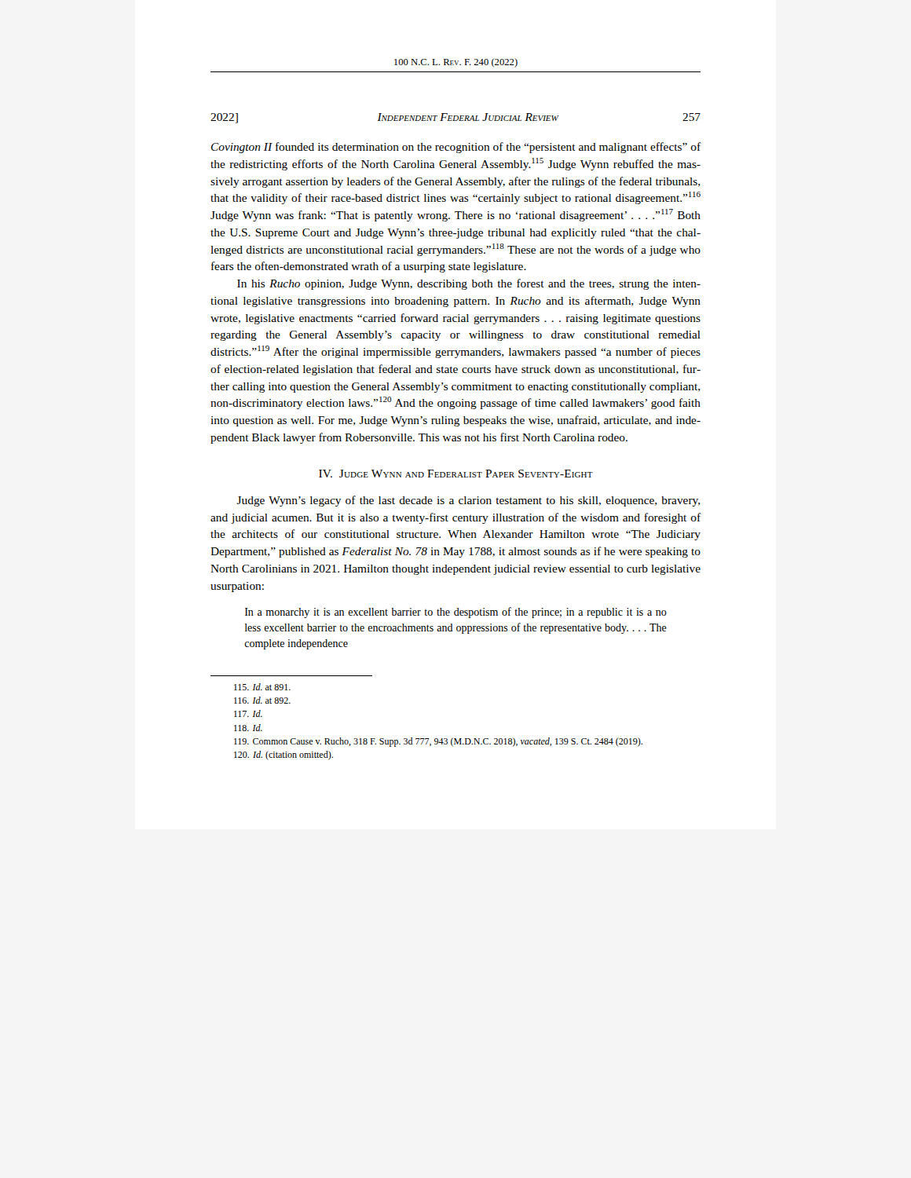100 N.C. L. Rev. F. 240 (2022)
2022] Independent Federal Judicial Review 257
Covington II founded its determination on the recognition of the “persistent and malignant effects” of the redistricting efforts of the North Carolina General Assembly.115 Judge Wynn rebuffed the massively arrogant assertion by leaders of the General Assembly, after the rulings of the federal tribunals, that the validity of their race-based district lines was “certainly subject to rational disagreement.”116 Judge Wynn was frank: “That is patently wrong. There is no ‘rational disagreement’ . . . .”117 Both the U.S. Supreme Court and Judge Wynn’s three-judge tribunal had explicitly ruled “that the challenged districts are unconstitutional racial gerrymanders.”118 These are not the words of a judge who fears the often-demonstrated wrath of a usurping state legislature.
In his Rucho opinion, Judge Wynn, describing both the forest and the trees, strung the intentional legislative transgressions into broadening pattern. In Rucho and its aftermath, Judge Wynn wrote, legislative enactments “carried forward racial gerrymanders . . . raising legitimate questions regarding the General Assembly’s capacity or willingness to draw constitutional remedial districts.”119 After the original impermissible gerrymanders, lawmakers passed “a number of pieces of election-related legislation that federal and state courts have struck down as unconstitutional, further calling into question the General Assembly’s commitment to enacting constitutionally compliant, non-discriminatory election laws.”120 And the ongoing passage of time called lawmakers’ good faith into question as well. For me, Judge Wynn’s ruling bespeaks the wise, unafraid, articulate, and independent Black lawyer from Robersonville. This was not his first North Carolina rodeo.
IV. Judge Wynn and Federalist Paper Seventy-Eight
Judge Wynn’s legacy of the last decade is a clarion testament to his skill, eloquence, bravery, and judicial acumen. But it is also a twenty-first century illustration of the wisdom and foresight of the architects of our constitutional structure. When Alexander Hamilton wrote “The Judiciary Department,” published as Federalist No. 78 in May 1788, it almost sounds as if he were speaking to North Carolinians in 2021. Hamilton thought independent judicial review essential to curb legislative usurpation:
In a monarchy it is an excellent barrier to the despotism of the prince; in a republic it is a no less excellent barrier to the encroachments and oppressions of the representative body. . . . The complete independence
115. Id. at 891.
116. Id. at 892.
117. Id.
118. Id.
119. Common Cause v. Rucho, 318 F. Supp. 3d 777, 943 (M.D.N.C. 2018), vacated, 139 S. Ct. 2484 (2019).
120. Id. (citation omitted).